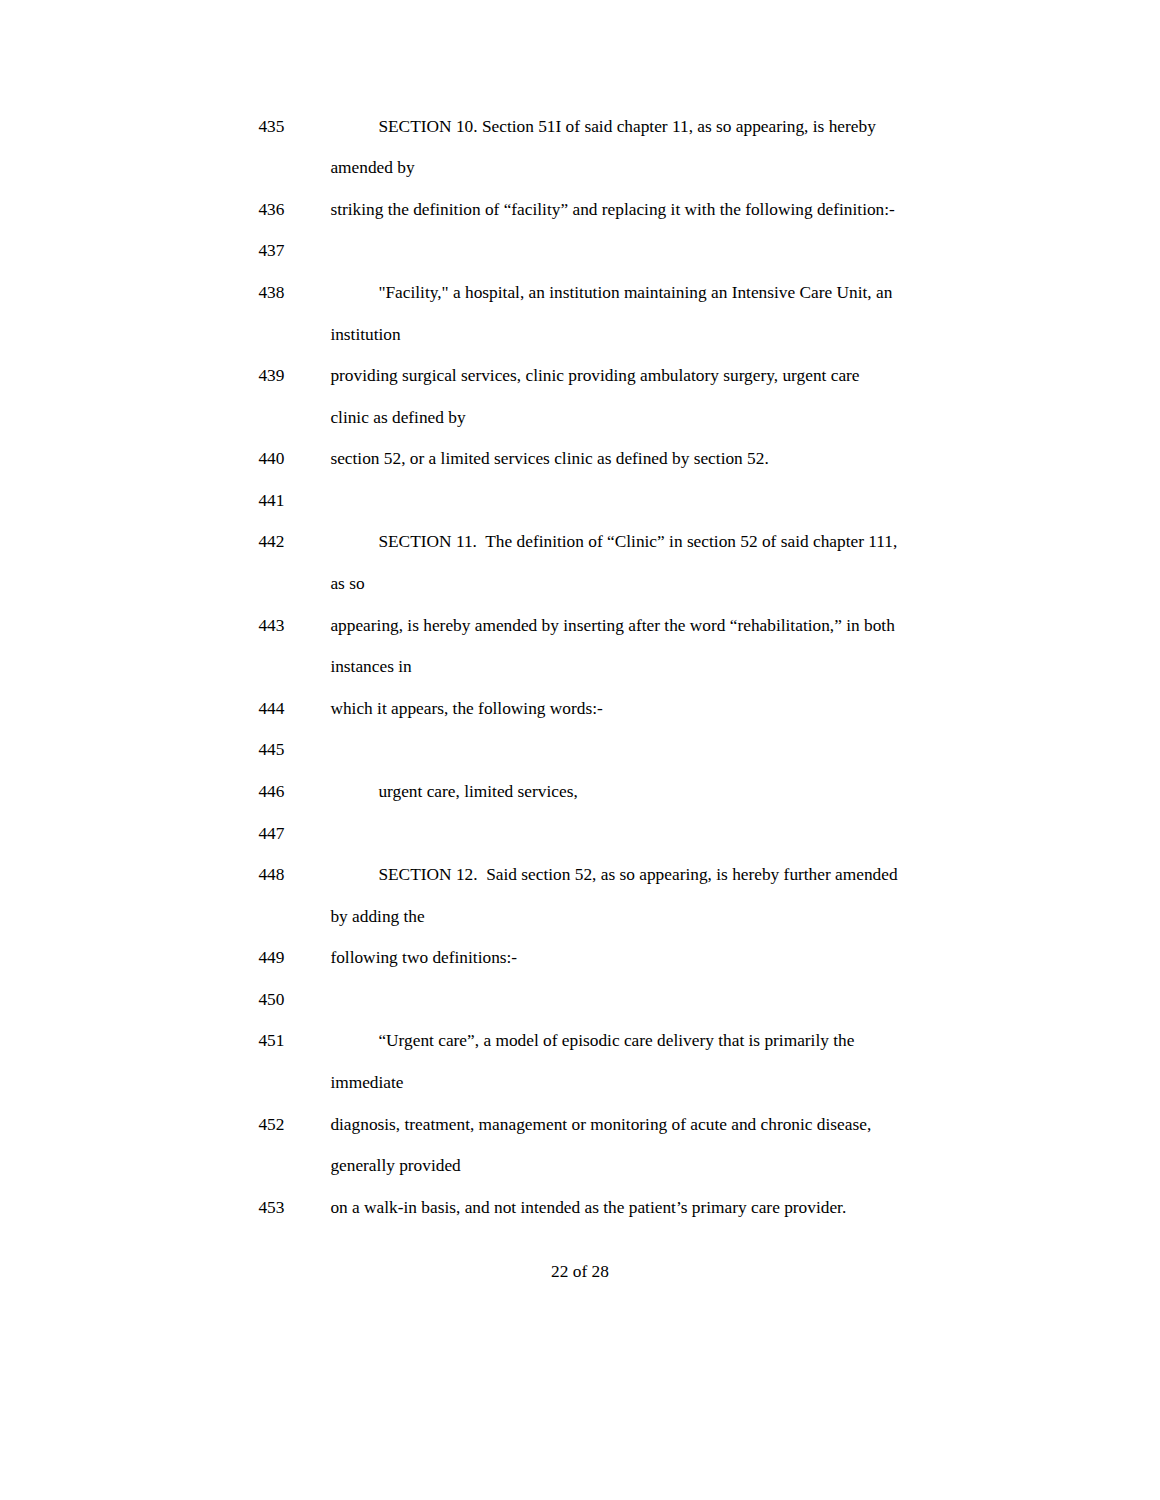435
SECTION 10. Section 51I of said chapter 11, as so appearing, is hereby amended by
436
striking the definition of “facility” and replacing it with the following definition:-
437
438
"Facility," a hospital, an institution maintaining an Intensive Care Unit, an institution
439
providing surgical services, clinic providing ambulatory surgery, urgent care clinic as defined by
440
section 52, or a limited services clinic as defined by section 52.
441
442
SECTION 11. The definition of “Clinic” in section 52 of said chapter 111, as so
443
appearing, is hereby amended by inserting after the word “rehabilitation,” in both instances in
444
which it appears, the following words:-
445
446
urgent care, limited services,
447
448
SECTION 12. Said section 52, as so appearing, is hereby further amended by adding the
449
following two definitions:-
450
451
“Urgent care”, a model of episodic care delivery that is primarily the immediate
452
diagnosis, treatment, management or monitoring of acute and chronic disease, generally provided
453
on a walk-in basis, and not intended as the patient’s primary care provider.
22 of 28